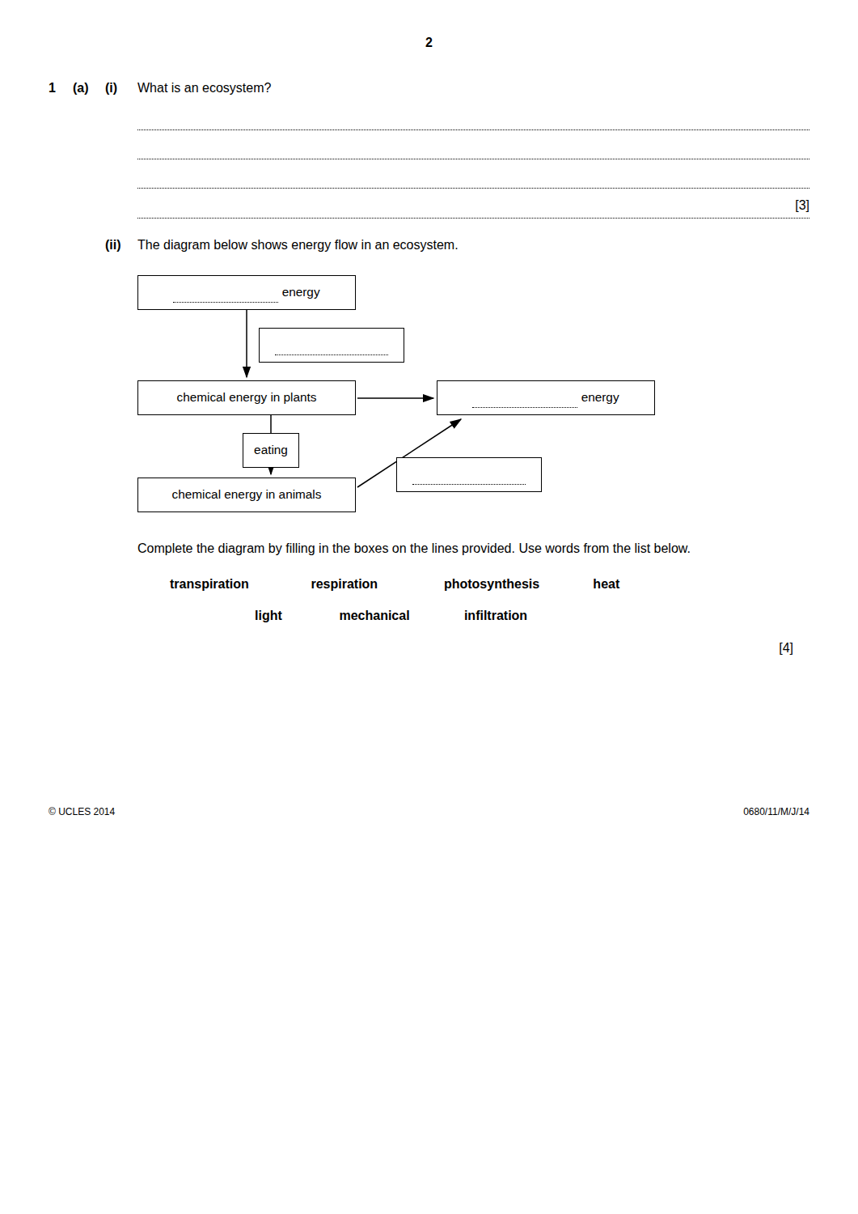2
1
(a)
(i)
What is an ecosystem?
[3]
(ii)
The diagram below shows energy flow in an ecosystem.
energy
chemical energy in plants
eating
chemical energy in animals
energy
Complete the diagram by filling in the boxes on the lines provided. Use words from the list below.
transpiration respiration photosynthesis heat
light mechanical infiltration
[4]
© UCLES 2014
0680/11/M/J/14